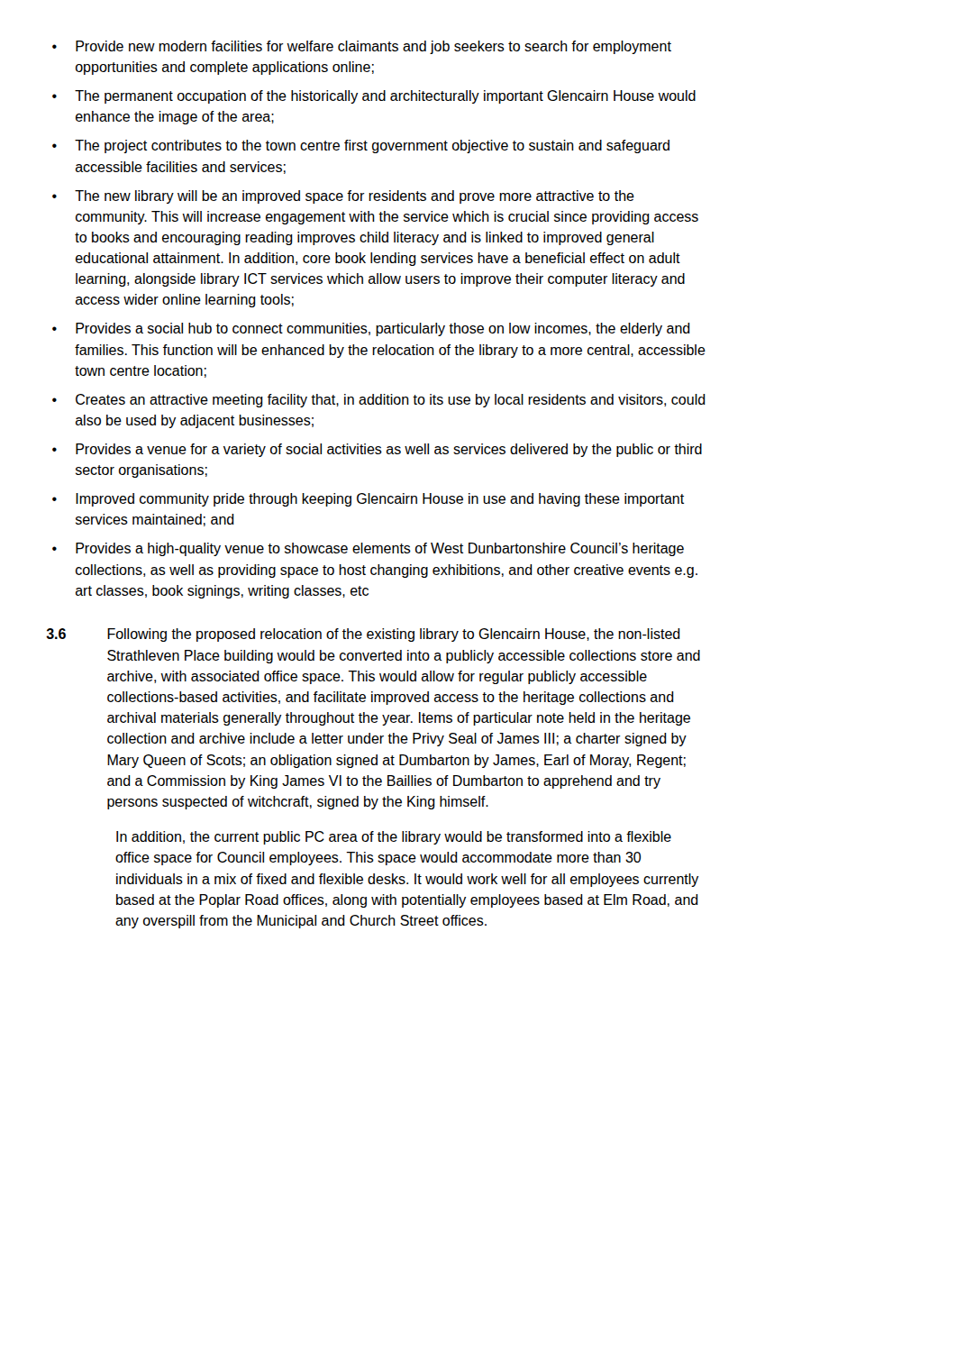Provide new modern facilities for welfare claimants and job seekers to search for employment opportunities and complete applications online;
The permanent occupation of the historically and architecturally important Glencairn House would enhance the image of the area;
The project contributes to the town centre first government objective to sustain and safeguard accessible facilities and services;
The new library will be an improved space for residents and prove more attractive to the community. This will increase engagement with the service which is crucial since providing access to books and encouraging reading improves child literacy and is linked to improved general educational attainment. In addition, core book lending services have a beneficial effect on adult learning, alongside library ICT services which allow users to improve their computer literacy and access wider online learning tools;
Provides a social hub to connect communities, particularly those on low incomes, the elderly and families. This function will be enhanced by the relocation of the library to a more central, accessible town centre location;
Creates an attractive meeting facility that, in addition to its use by local residents and visitors, could also be used by adjacent businesses;
Provides a venue for a variety of social activities as well as services delivered by the public or third sector organisations;
Improved community pride through keeping Glencairn House in use and having these important services maintained; and
Provides a high-quality venue to showcase elements of West Dunbartonshire Council’s heritage collections, as well as providing space to host changing exhibitions, and other creative events e.g. art classes, book signings, writing classes, etc
3.6
Following the proposed relocation of the existing library to Glencairn House, the non-listed Strathleven Place building would be converted into a publicly accessible collections store and archive, with associated office space. This would allow for regular publicly accessible collections-based activities, and facilitate improved access to the heritage collections and archival materials generally throughout the year. Items of particular note held in the heritage collection and archive include a letter under the Privy Seal of James III; a charter signed by Mary Queen of Scots; an obligation signed at Dumbarton by James, Earl of Moray, Regent; and a Commission by King James VI to the Baillies of Dumbarton to apprehend and try persons suspected of witchcraft, signed by the King himself.
In addition, the current public PC area of the library would be transformed into a flexible office space for Council employees. This space would accommodate more than 30 individuals in a mix of fixed and flexible desks. It would work well for all employees currently based at the Poplar Road offices, along with potentially employees based at Elm Road, and any overspill from the Municipal and Church Street offices.